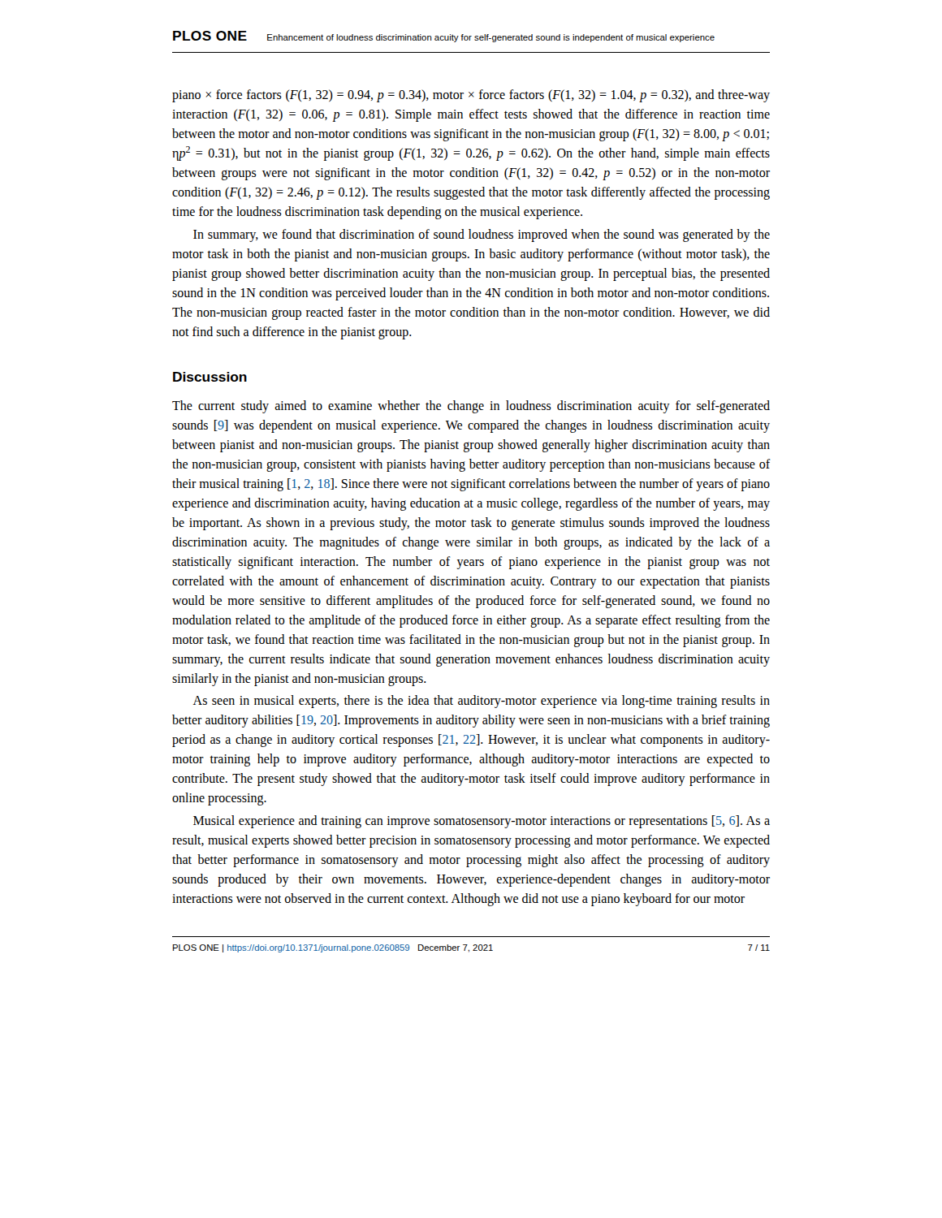PLOS ONE
Enhancement of loudness discrimination acuity for self-generated sound is independent of musical experience
piano × force factors (F(1, 32) = 0.94, p = 0.34), motor × force factors (F(1, 32) = 1.04, p = 0.32), and three-way interaction (F(1, 32) = 0.06, p = 0.81). Simple main effect tests showed that the difference in reaction time between the motor and non-motor conditions was significant in the non-musician group (F(1, 32) = 8.00, p < 0.01; ηp2 = 0.31), but not in the pianist group (F(1, 32) = 0.26, p = 0.62). On the other hand, simple main effects between groups were not significant in the motor condition (F(1, 32) = 0.42, p = 0.52) or in the non-motor condition (F(1, 32) = 2.46, p = 0.12). The results suggested that the motor task differently affected the processing time for the loudness discrimination task depending on the musical experience.
In summary, we found that discrimination of sound loudness improved when the sound was generated by the motor task in both the pianist and non-musician groups. In basic auditory performance (without motor task), the pianist group showed better discrimination acuity than the non-musician group. In perceptual bias, the presented sound in the 1N condition was perceived louder than in the 4N condition in both motor and non-motor conditions. The non-musician group reacted faster in the motor condition than in the non-motor condition. However, we did not find such a difference in the pianist group.
Discussion
The current study aimed to examine whether the change in loudness discrimination acuity for self-generated sounds [9] was dependent on musical experience. We compared the changes in loudness discrimination acuity between pianist and non-musician groups. The pianist group showed generally higher discrimination acuity than the non-musician group, consistent with pianists having better auditory perception than non-musicians because of their musical training [1, 2, 18]. Since there were not significant correlations between the number of years of piano experience and discrimination acuity, having education at a music college, regardless of the number of years, may be important. As shown in a previous study, the motor task to generate stimulus sounds improved the loudness discrimination acuity. The magnitudes of change were similar in both groups, as indicated by the lack of a statistically significant interaction. The number of years of piano experience in the pianist group was not correlated with the amount of enhancement of discrimination acuity. Contrary to our expectation that pianists would be more sensitive to different amplitudes of the produced force for self-generated sound, we found no modulation related to the amplitude of the produced force in either group. As a separate effect resulting from the motor task, we found that reaction time was facilitated in the non-musician group but not in the pianist group. In summary, the current results indicate that sound generation movement enhances loudness discrimination acuity similarly in the pianist and non-musician groups.
As seen in musical experts, there is the idea that auditory-motor experience via long-time training results in better auditory abilities [19, 20]. Improvements in auditory ability were seen in non-musicians with a brief training period as a change in auditory cortical responses [21, 22]. However, it is unclear what components in auditory-motor training help to improve auditory performance, although auditory-motor interactions are expected to contribute. The present study showed that the auditory-motor task itself could improve auditory performance in online processing.
Musical experience and training can improve somatosensory-motor interactions or representations [5, 6]. As a result, musical experts showed better precision in somatosensory processing and motor performance. We expected that better performance in somatosensory and motor processing might also affect the processing of auditory sounds produced by their own movements. However, experience-dependent changes in auditory-motor interactions were not observed in the current context. Although we did not use a piano keyboard for our motor
PLOS ONE | https://doi.org/10.1371/journal.pone.0260859 December 7, 2021
7 / 11